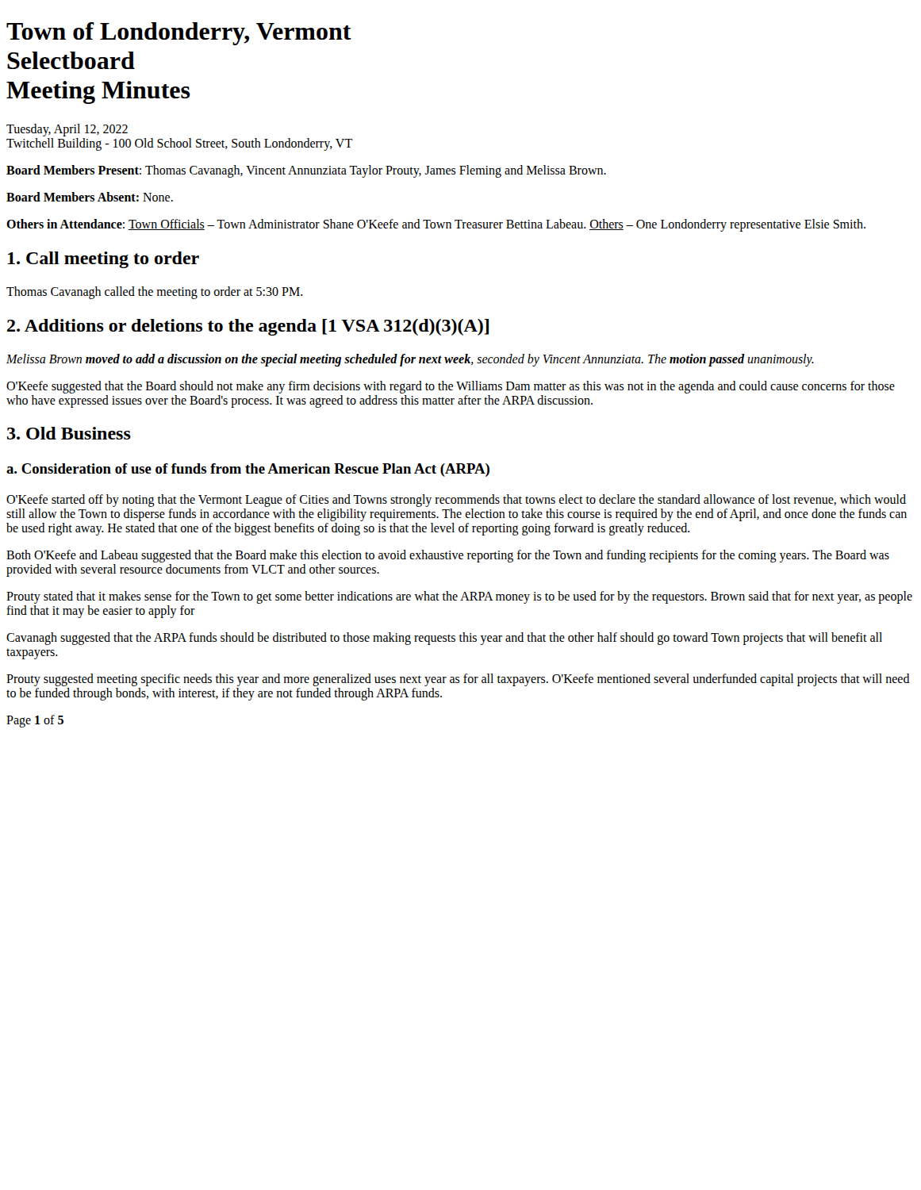Town of Londonderry, Vermont
Selectboard
Meeting Minutes
Tuesday, April 12, 2022
Twitchell Building - 100 Old School Street, South Londonderry, VT
Board Members Present: Thomas Cavanagh, Vincent Annunziata Taylor Prouty, James Fleming and Melissa Brown.
Board Members Absent: None.
Others in Attendance: Town Officials – Town Administrator Shane O'Keefe and Town Treasurer Bettina Labeau. Others – One Londonderry representative Elsie Smith.
1. Call meeting to order
Thomas Cavanagh called the meeting to order at 5:30 PM.
2. Additions or deletions to the agenda [1 VSA 312(d)(3)(A)]
Melissa Brown moved to add a discussion on the special meeting scheduled for next week, seconded by Vincent Annunziata. The motion passed unanimously.
O'Keefe suggested that the Board should not make any firm decisions with regard to the Williams Dam matter as this was not in the agenda and could cause concerns for those who have expressed issues over the Board's process. It was agreed to address this matter after the ARPA discussion.
3. Old Business
a. Consideration of use of funds from the American Rescue Plan Act (ARPA)
O'Keefe started off by noting that the Vermont League of Cities and Towns strongly recommends that towns elect to declare the standard allowance of lost revenue, which would still allow the Town to disperse funds in accordance with the eligibility requirements. The election to take this course is required by the end of April, and once done the funds can be used right away. He stated that one of the biggest benefits of doing so is that the level of reporting going forward is greatly reduced.
Both O'Keefe and Labeau suggested that the Board make this election to avoid exhaustive reporting for the Town and funding recipients for the coming years. The Board was provided with several resource documents from VLCT and other sources.
Prouty stated that it makes sense for the Town to get some better indications are what the ARPA money is to be used for by the requestors. Brown said that for next year, as people find that it may be easier to apply for
Cavanagh suggested that the ARPA funds should be distributed to those making requests this year and that the other half should go toward Town projects that will benefit all taxpayers.
Prouty suggested meeting specific needs this year and more generalized uses next year as for all taxpayers. O'Keefe mentioned several underfunded capital projects that will need to be funded through bonds, with interest, if they are not funded through ARPA funds.
Page 1 of 5